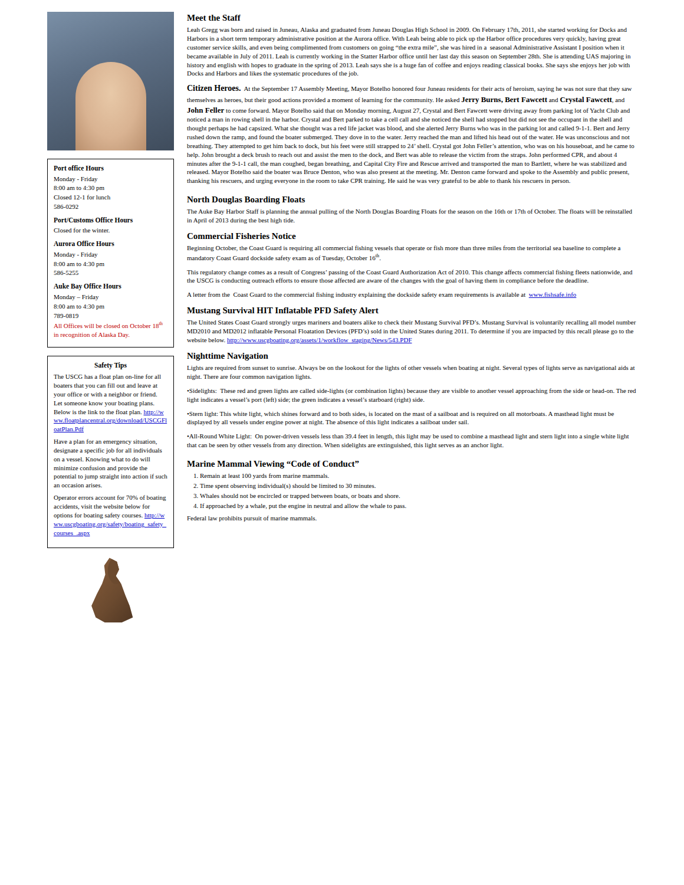Port office Hours
Monday - Friday
8:00 am to 4:30 pm
Closed 12-1 for lunch
586-0292
Port/Customs Office Hours
Closed for the winter.
Aurora Office Hours
Monday - Friday
8:00 am to 4:30 pm
586-5255
Auke Bay Office Hours
Monday – Friday
8:00 am to 4:30 pm
789-0819
All Offices will be closed on October 18th in recognition of Alaska Day.
Safety Tips
The USCG has a float plan on-line for all boaters that you can fill out and leave at your office or with a neighbor or friend. Let someone know your boating plans. Below is the link to the float plan. http://www.floatplancentral.org/download/USCGFloatPlan.Pdf
Have a plan for an emergency situation, designate a specific job for all individuals on a vessel. Knowing what to do will minimize confusion and provide the potential to jump straight into action if such an occasion arises.
Operator errors account for 70% of boating accidents, visit the website below for options for boating safety courses. http://www.uscgboating.org/safety/boating_safety_courses_.aspx
Meet the Staff
Leah Gregg was born and raised in Juneau, Alaska and graduated from Juneau Douglas High School in 2009. On February 17th, 2011, she started working for Docks and Harbors in a short term temporary administrative position at the Aurora office. With Leah being able to pick up the Harbor office procedures very quickly, having great customer service skills, and even being complimented from customers on going “the extra mile”, she was hired in a seasonal Administrative Assistant I position when it became available in July of 2011. Leah is currently working in the Statter Harbor office until her last day this season on September 28th. She is attending UAS majoring in history and english with hopes to graduate in the spring of 2013. Leah says she is a huge fan of coffee and enjoys reading classical books. She says she enjoys her job with Docks and Harbors and likes the systematic procedures of the job.
Citizen Heroes. At the September 17 Assembly Meeting, Mayor Botelho honored four Juneau residents for their acts of heroism, saying he was not sure that they saw themselves as heroes, but their good actions provided a moment of learning for the community. He asked Jerry Burns, Bert Fawcett and Crystal Fawcett, and John Feller to come forward. Mayor Botelho said that on Monday morning, August 27, Crystal and Bert Fawcett were driving away from parking lot of Yacht Club and noticed a man in rowing shell in the harbor. Crystal and Bert parked to take a cell call and she noticed the shell had stopped but did not see the occupant in the shell and thought perhaps he had capsized. What she thought was a red life jacket was blood, and she alerted Jerry Burns who was in the parking lot and called 9-1-1. Bert and Jerry rushed down the ramp, and found the boater submerged. They dove in to the water. Jerry reached the man and lifted his head out of the water. He was unconscious and not breathing. They attempted to get him back to dock, but his feet were still strapped to 24’ shell. Crystal got John Feller’s attention, who was on his houseboat, and he came to help. John brought a deck brush to reach out and assist the men to the dock, and Bert was able to release the victim from the straps. John performed CPR, and about 4 minutes after the 9-1-1 call, the man coughed, began breathing, and Capital City Fire and Rescue arrived and transported the man to Bartlett, where he was stabilized and released. Mayor Botelho said the boater was Bruce Denton, who was also present at the meeting. Mr. Denton came forward and spoke to the Assembly and public present, thanking his rescuers, and urging everyone in the room to take CPR training. He said he was very grateful to be able to thank his rescuers in person.
North Douglas Boarding Floats
The Auke Bay Harbor Staff is planning the annual pulling of the North Douglas Boarding Floats for the season on the 16th or 17th of October. The floats will be reinstalled in April of 2013 during the best high tide.
Commercial Fisheries Notice
Beginning October, the Coast Guard is requiring all commercial fishing vessels that operate or fish more than three miles from the territorial sea baseline to complete a mandatory Coast Guard dockside safety exam as of Tuesday, October 16th.
This regulatory change comes as a result of Congress’ passing of the Coast Guard Authorization Act of 2010. This change affects commercial fishing fleets nationwide, and the USCG is conducting outreach efforts to ensure those affected are aware of the changes with the goal of having them in compliance before the deadline.
A letter from the Coast Guard to the commercial fishing industry explaining the dockside safety exam requirements is available at www.fishsafe.info
Mustang Survival HIT Inflatable PFD Safety Alert
The United States Coast Guard strongly urges mariners and boaters alike to check their Mustang Survival PFD’s. Mustang Survival is voluntarily recalling all model number MD2010 and MD2012 inflatable Personal Floatation Devices (PFD’s) sold in the United States during 2011. To determine if you are impacted by this recall please go to the website below. http://www.uscgboating.org/assets/1/workflow_staging/News/543.PDF
Nighttime Navigation
Lights are required from sunset to sunrise. Always be on the lookout for the lights of other vessels when boating at night. Several types of lights serve as navigational aids at night. There are four common navigation lights.
•Sidelights: These red and green lights are called side-lights (or combination lights) because they are visible to another vessel approaching from the side or head-on. The red light indicates a vessel’s port (left) side; the green indicates a vessel’s starboard (right) side.
•Stern light: This white light, which shines forward and to both sides, is located on the mast of a sailboat and is required on all motorboats. A masthead light must be displayed by all vessels under engine power at night. The absence of this light indicates a sailboat under sail.
•All-Round White Light: On power-driven vessels less than 39.4 feet in length, this light may be used to combine a masthead light and stern light into a single white light that can be seen by other vessels from any direction. When sidelights are extinguished, this light serves as an anchor light.
Marine Mammal Viewing “Code of Conduct”
Remain at least 100 yards from marine mammals.
Time spent observing individual(s) should be limited to 30 minutes.
Whales should not be encircled or trapped between boats, or boats and shore.
If approached by a whale, put the engine in neutral and allow the whale to pass.
Federal law prohibits pursuit of marine mammals.